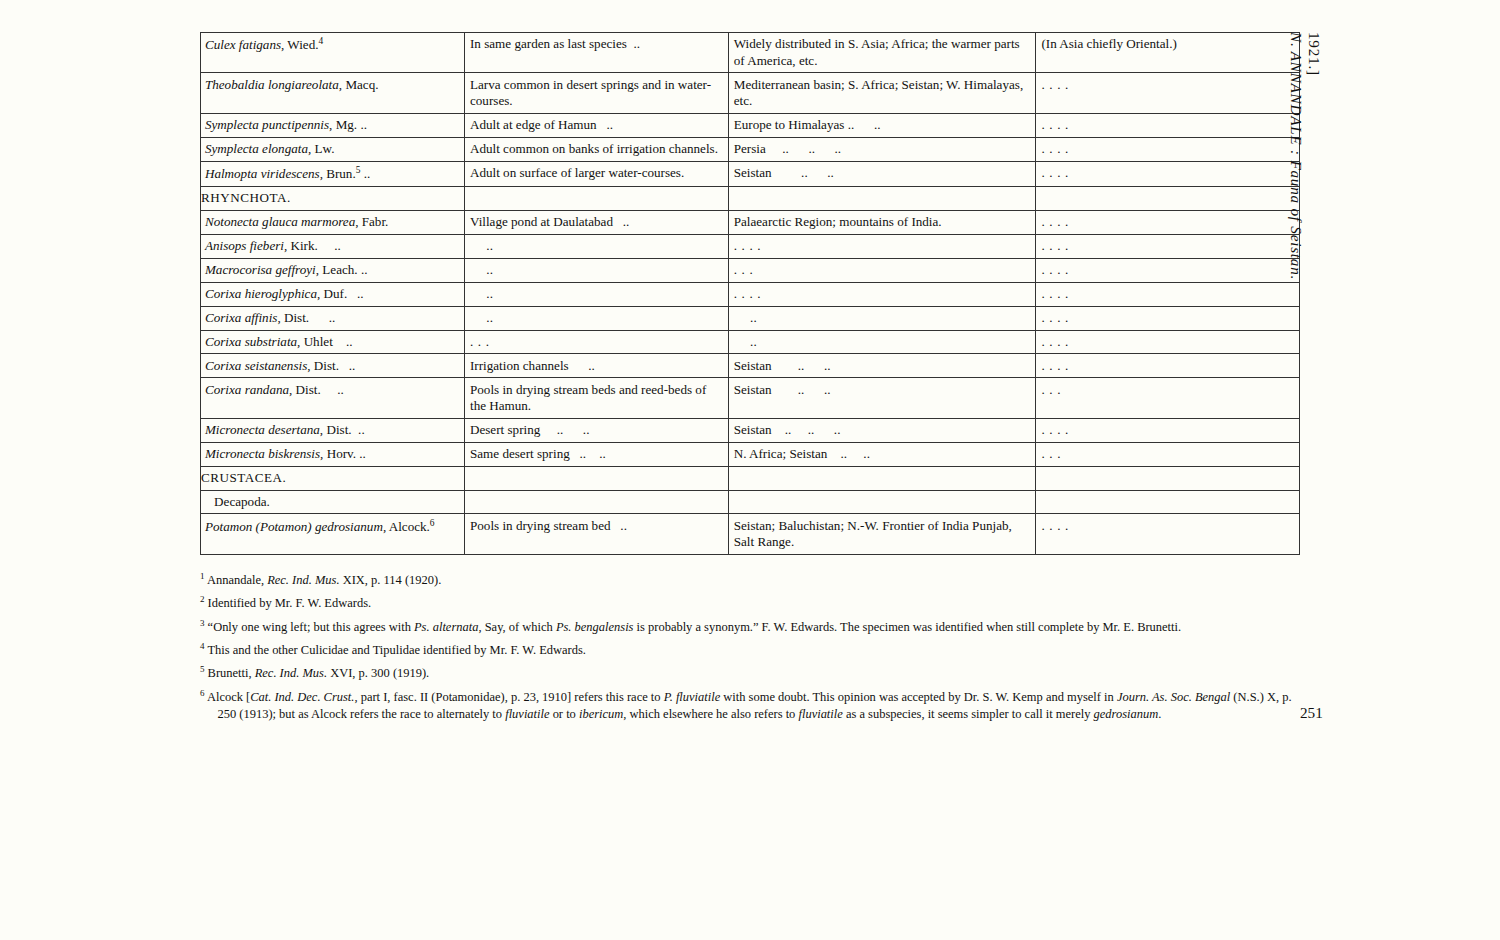1921.]
N. ANNANDALE : Fauna of Seistan.
251
| Culex fatigans , Wied. 4 | In same garden as last species .. | Widely distributed in S. Asia; Africa; the warmer parts of America, etc. | (In Asia chiefly Oriental.) |
| Theobaldia longiareolata , Macq. | Larva common in desert springs and in water-courses. | Mediterranean basin; S. Africa; Seistan; W. Himalayas, etc. | .... |
| Symplecta punctipennis , Mg. .. | Adult at edge of Hamun .. | Europe to Himalayas .. .. | .... |
| Symplecta elongata , Lw. | Adult common on banks of irrigation channels. | Persia .. .. .. | .... |
| Halmopta viridescens , Brun. 5 .. | Adult on surface of larger water-courses. | Seistan .. .. | .... |
| Rhynchota. | | | |
| Notonecta glauca marmorea , Fabr. | Village pond at Daulatabad .. | Palaearctic Region; mountains of India. | .... |
| Anisops fieberi , Kirk. .. | .. | .... | .... |
| Macrocorisa geffroyi , Leach. .. | .. | ... | .... |
| Corixa hieroglyphica , Duf. .. | .. | .... | .... |
| Corixa affinis , Dist. .. | .. | .. | .... |
| Corixa substriata , Uhlet .. | ... | .. | .... |
| Corixa seistanensis , Dist. .. | Irrigation channels .. | Seistan .. .. | .... |
| Corixa randana , Dist. .. | Pools in drying stream beds and reed-beds of the Hamun. | Seistan .. .. | ... |
| Micronecta desertana , Dist. .. | Desert spring .. .. | Seistan .. .. .. | .... |
| Micronecta biskrensis , Horv. .. | Same desert spring .. .. | N. Africa; Seistan .. .. | ... |
| Crustacea. | | | |
| Decapoda. | | | |
| Potamon (Potamon) gedrosianum , Alcock. 6 | Pools in drying stream bed .. | Seistan; Baluchistan; N.-W. Frontier of India Punjab, Salt Range. | .... |
1 Annandale, Rec. Ind. Mus. XIX, p. 114 (1920).
2 Identified by Mr. F. W. Edwards.
3 “Only one wing left; but this agrees with Ps. alternata, Say, of which Ps. bengalensis is probably a synonym.” F. W. Edwards. The specimen was identified when still complete by Mr. E. Brunetti.
4 This and the other Culicidae and Tipulidae identified by Mr. F. W. Edwards.
5 Brunetti, Rec. Ind. Mus. XVI, p. 300 (1919).
6 Alcock [Cat. Ind. Dec. Crust., part I, fasc. II (Potamonidae), p. 23, 1910] refers this race to P. fluviatile with some doubt. This opinion was accepted by Dr. S. W. Kemp and myself in Journ. As. Soc. Bengal (N.S.) X, p. 250 (1913); but as Alcock refers the race to alternately to fluviatile or to ibericum, which elsewhere he also refers to fluviatile as a subspecies, it seems simpler to call it merely gedrosianum.